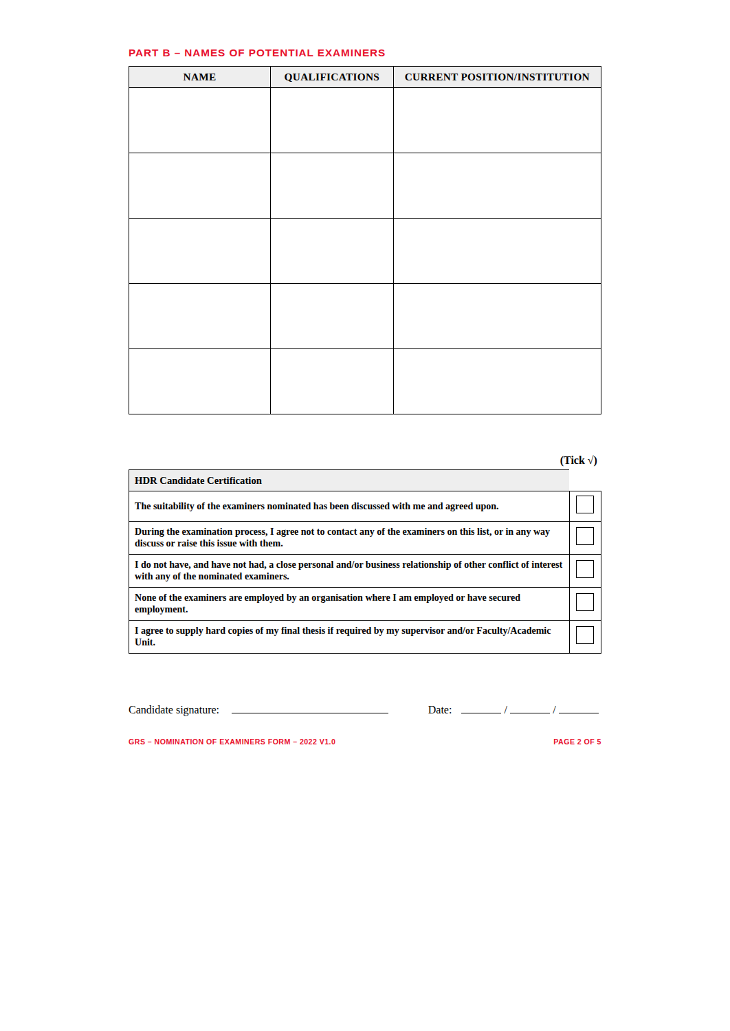PART B – NAMES OF POTENTIAL EXAMINERS
| NAME | QUALIFICATIONS | CURRENT POSITION/INSTITUTION |
| --- | --- | --- |
(Tick √)
| HDR Candidate Certification | |
| The suitability of the examiners nominated has been discussed with me and agreed upon. | |
| During the examination process, I agree not to contact any of the examiners on this list, or in any way discuss or raise this issue with them. | |
| I do not have, and have not had, a close personal and/or business relationship of other conflict of interest with any of the nominated examiners. | |
| None of the examiners are employed by an organisation where I am employed or have secured employment. | |
| I agree to supply hard copies of my final thesis if required by my supervisor and/or Faculty/Academic Unit. | |
Candidate signature: Date: / /
GRS – NOMINATION OF EXAMINERS FORM – 2022 V1.0 PAGE 2 OF 5